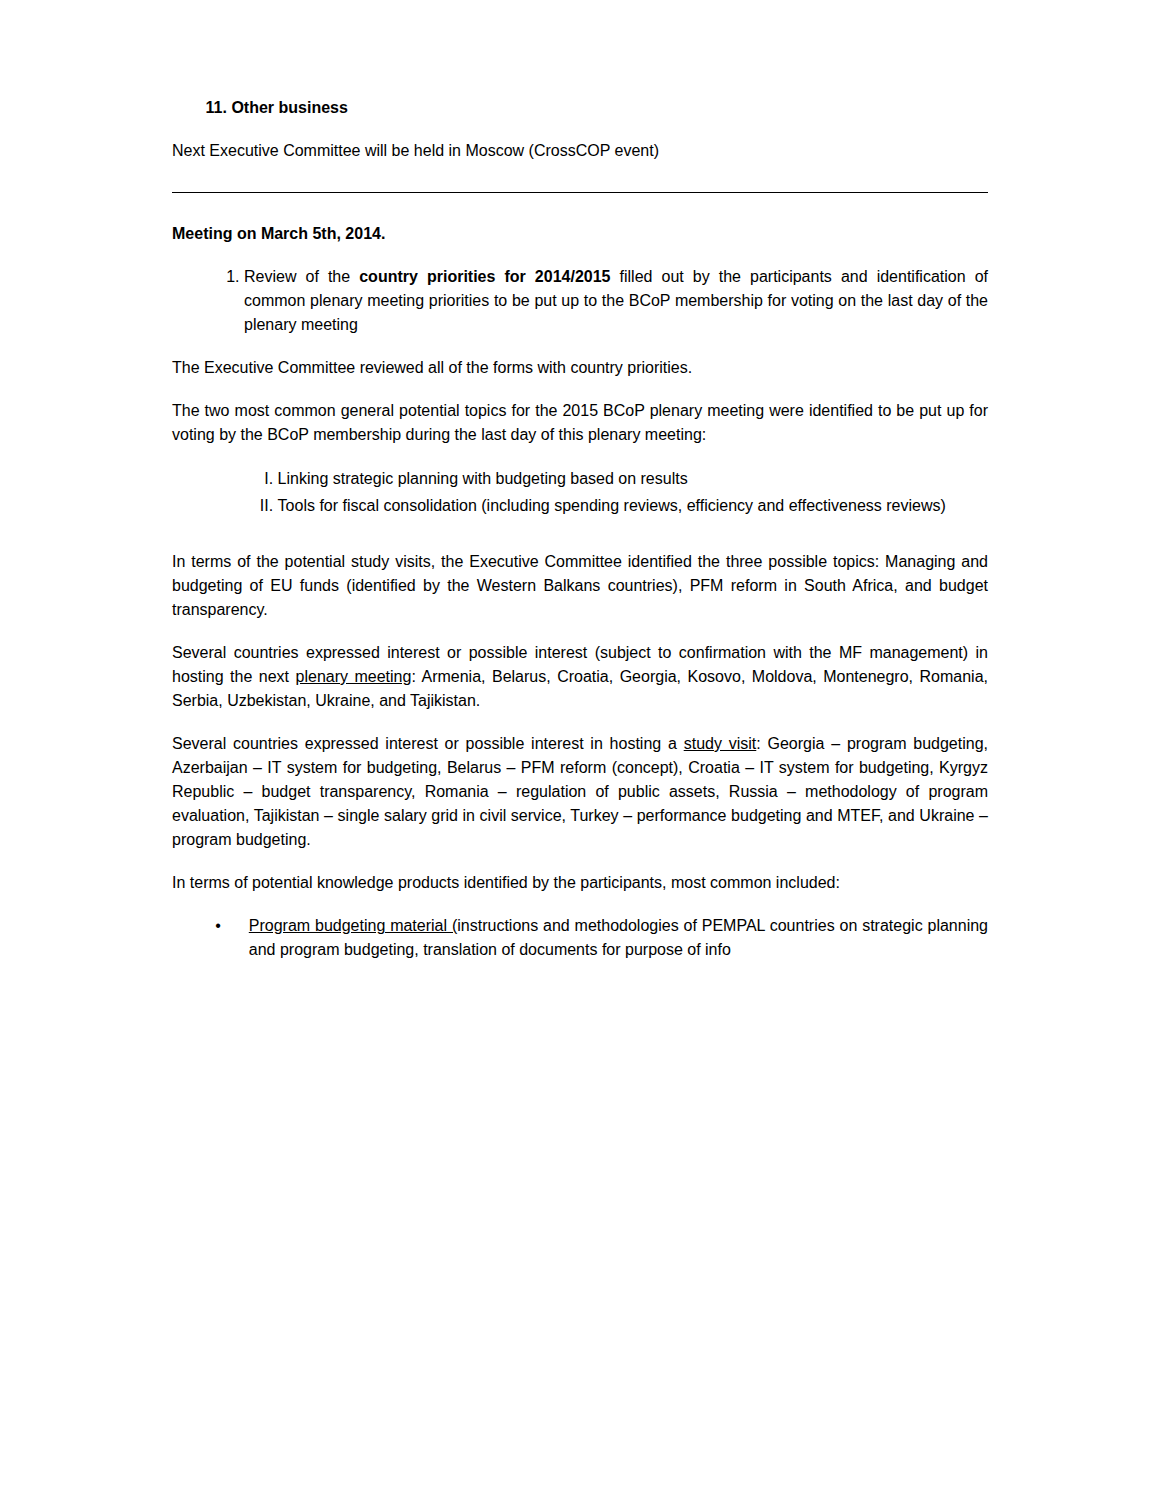11. Other business
Next Executive Committee will be held in Moscow (CrossCOP event)
Meeting on March 5th, 2014.
Review of the country priorities for 2014/2015 filled out by the participants and identification of common plenary meeting priorities to be put up to the BCoP membership for voting on the last day of the plenary meeting
The Executive Committee reviewed all of the forms with country priorities.
The two most common general potential topics for the 2015 BCoP plenary meeting were identified to be put up for voting by the BCoP membership during the last day of this plenary meeting:
Linking strategic planning with budgeting based on results
Tools for fiscal consolidation (including spending reviews, efficiency and effectiveness reviews)
In terms of the potential study visits, the Executive Committee identified the three possible topics: Managing and budgeting of EU funds (identified by the Western Balkans countries), PFM reform in South Africa, and budget transparency.
Several countries expressed interest or possible interest (subject to confirmation with the MF management) in hosting the next plenary meeting: Armenia, Belarus, Croatia, Georgia, Kosovo, Moldova, Montenegro, Romania, Serbia, Uzbekistan, Ukraine, and Tajikistan.
Several countries expressed interest or possible interest in hosting a study visit: Georgia – program budgeting, Azerbaijan – IT system for budgeting, Belarus – PFM reform (concept), Croatia – IT system for budgeting, Kyrgyz Republic – budget transparency, Romania – regulation of public assets, Russia – methodology of program evaluation, Tajikistan – single salary grid in civil service, Turkey – performance budgeting and MTEF, and Ukraine – program budgeting.
In terms of potential knowledge products identified by the participants, most common included:
Program budgeting material (instructions and methodologies of PEMPAL countries on strategic planning and program budgeting, translation of documents for purpose of info